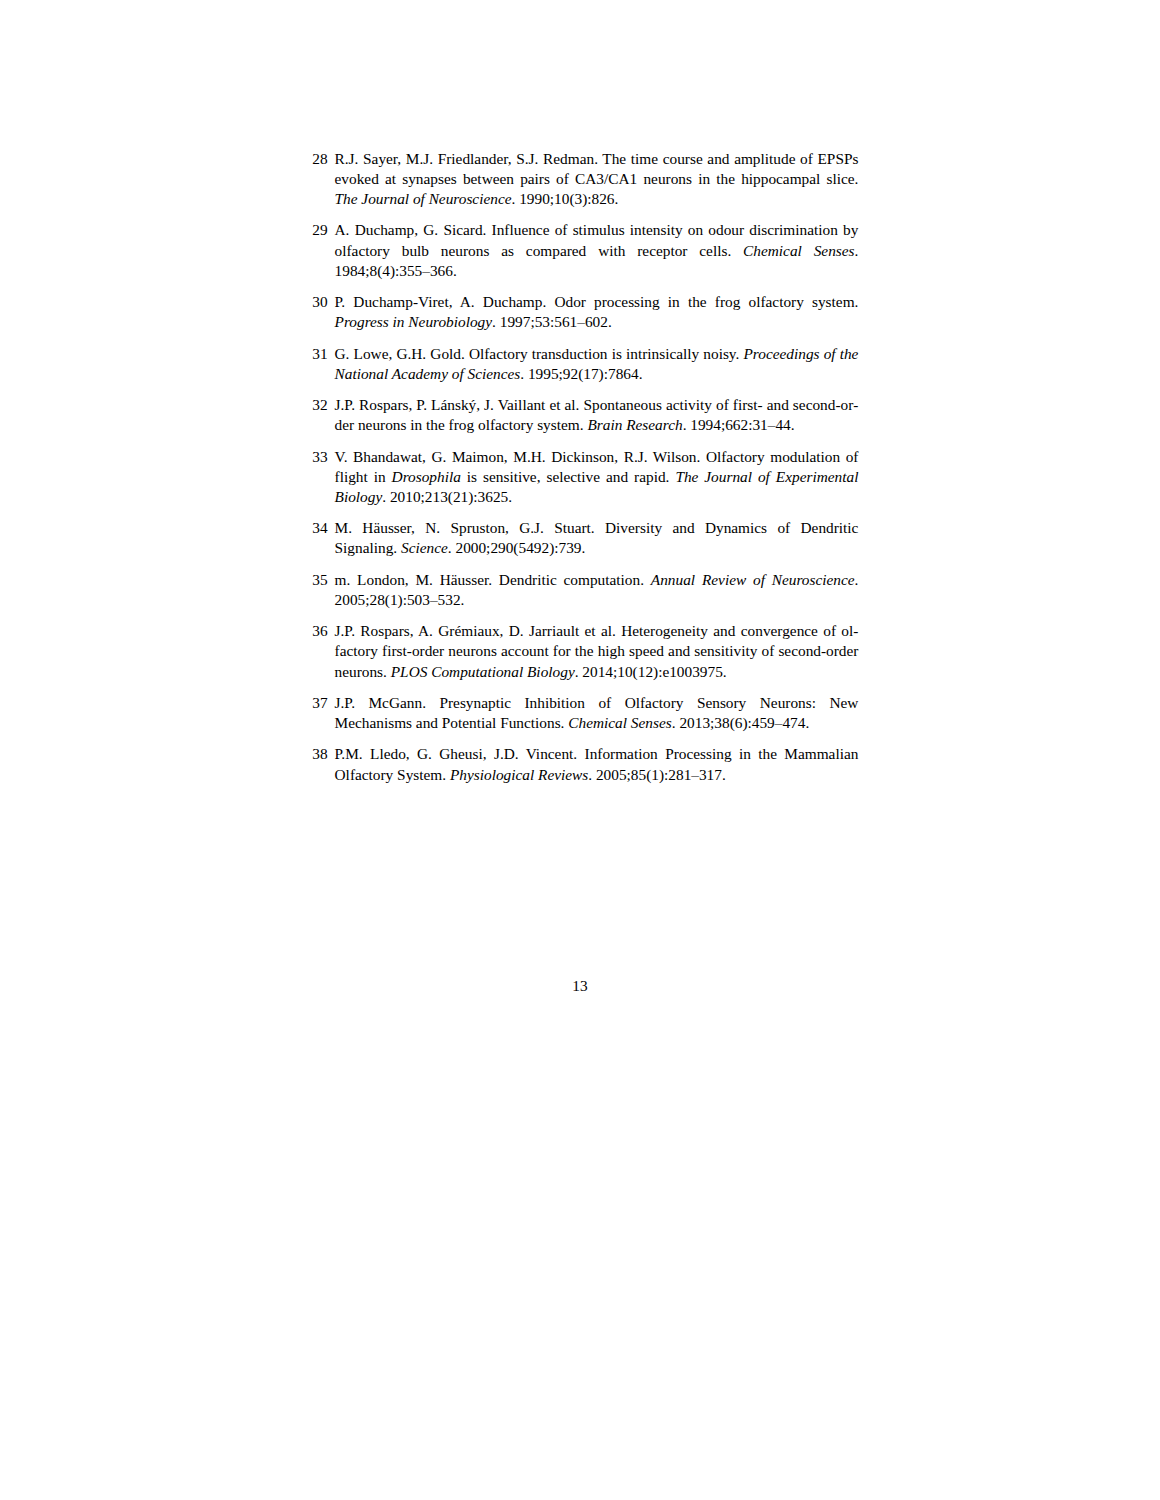28 R.J. Sayer, M.J. Friedlander, S.J. Redman. The time course and amplitude of EPSPs evoked at synapses between pairs of CA3/CA1 neurons in the hippocampal slice. The Journal of Neuroscience. 1990;10(3):826.
29 A. Duchamp, G. Sicard. Influence of stimulus intensity on odour discrimination by olfactory bulb neurons as compared with receptor cells. Chemical Senses. 1984;8(4):355–366.
30 P. Duchamp-Viret, A. Duchamp. Odor processing in the frog olfactory system. Progress in Neurobiology. 1997;53:561–602.
31 G. Lowe, G.H. Gold. Olfactory transduction is intrinsically noisy. Proceedings of the National Academy of Sciences. 1995;92(17):7864.
32 J.P. Rospars, P. Lánský, J. Vaillant et al. Spontaneous activity of first- and second-order neurons in the frog olfactory system. Brain Research. 1994;662:31–44.
33 V. Bhandawat, G. Maimon, M.H. Dickinson, R.J. Wilson. Olfactory modulation of flight in Drosophila is sensitive, selective and rapid. The Journal of Experimental Biology. 2010;213(21):3625.
34 M. Häusser, N. Spruston, G.J. Stuart. Diversity and Dynamics of Dendritic Signaling. Science. 2000;290(5492):739.
35m. London, M. Häusser. Dendritic computation. Annual Review of Neuroscience. 2005;28(1):503–532.
36 J.P. Rospars, A. Grémiaux, D. Jarriault et al. Heterogeneity and convergence of olfactory first-order neurons account for the high speed and sensitivity of second-order neurons. PLOS Computational Biology. 2014;10(12):e1003975.
37 J.P. McGann. Presynaptic Inhibition of Olfactory Sensory Neurons: New Mechanisms and Potential Functions. Chemical Senses. 2013;38(6):459–474.
38 P.M. Lledo, G. Gheusi, J.D. Vincent. Information Processing in the Mammalian Olfactory System. Physiological Reviews. 2005;85(1):281–317.
13